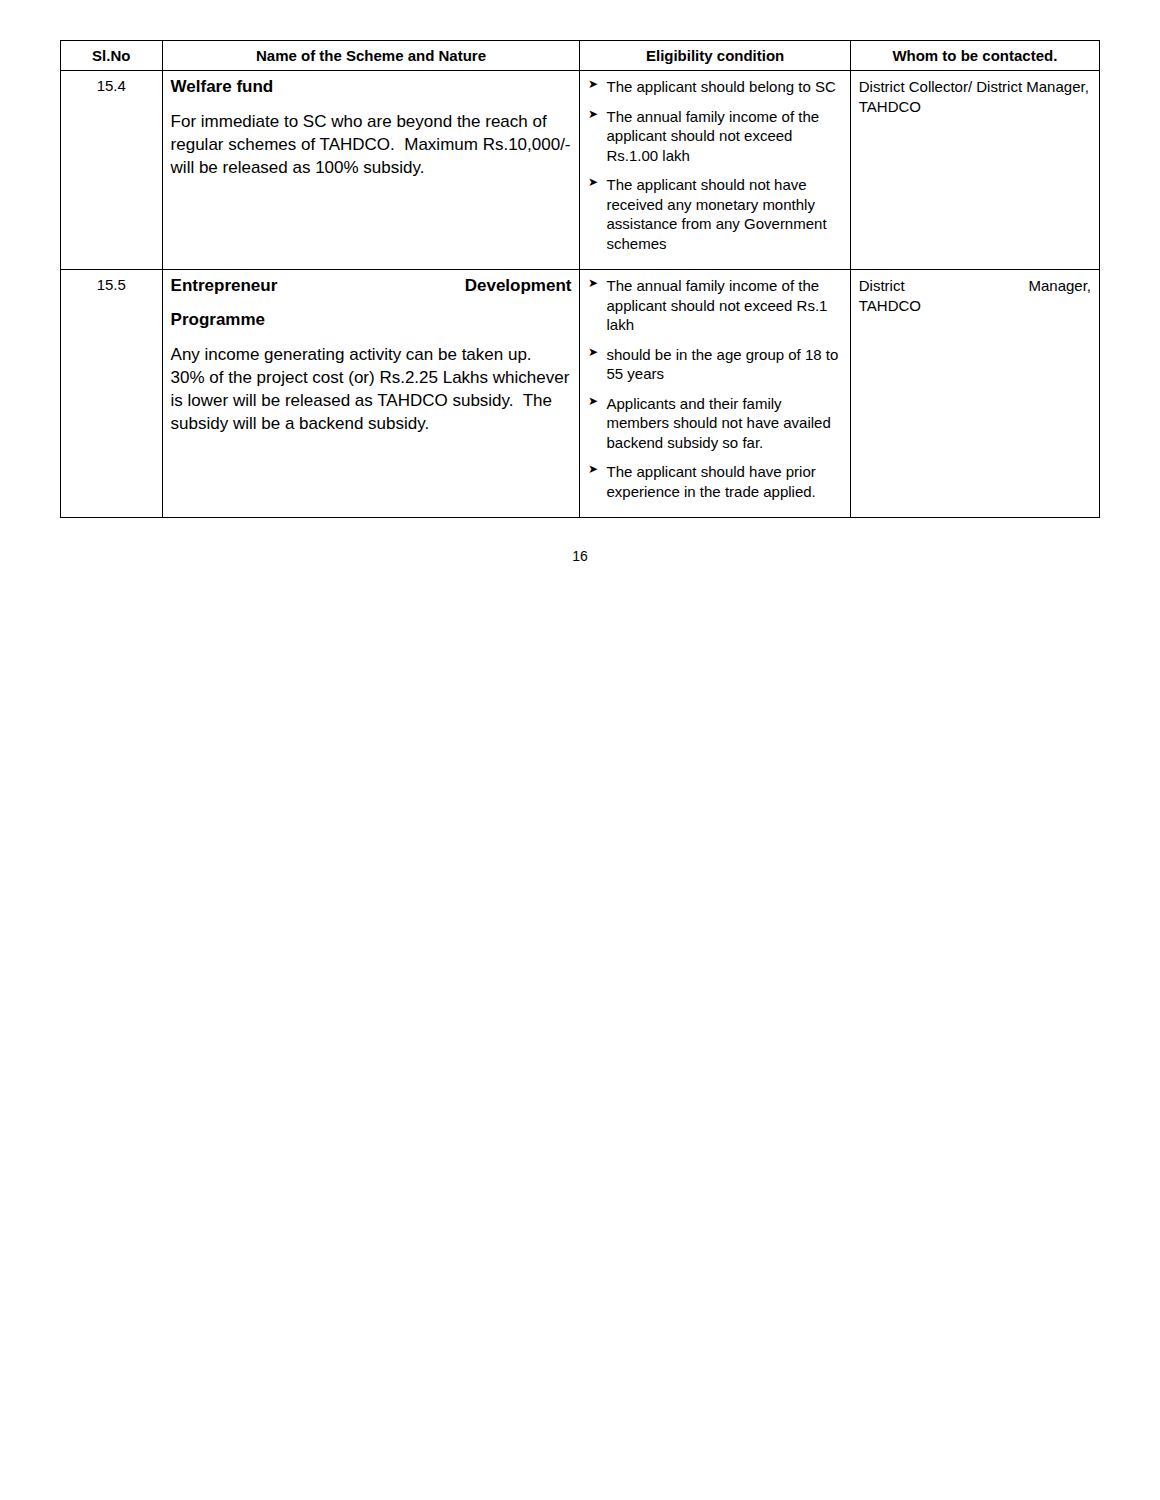| Sl.No | Name of the Scheme and Nature | Eligibility condition | Whom to be contacted. |
| --- | --- | --- | --- |
| 15.4 | Welfare fund For immediate to SC who are beyond the reach of regular schemes of TAHDCO. Maximum Rs.10,000/- will be released as 100% subsidy. | The applicant should belong to SC The annual family income of the applicant should not exceed Rs.1.00 lakh The applicant should not have received any monetary monthly assistance from any Government schemes | District Collector/ District Manager, TAHDCO |
| 15.5 | Entrepreneur Development Programme Any income generating activity can be taken up. 30% of the project cost (or) Rs.2.25 Lakhs whichever is lower will be released as TAHDCO subsidy. The subsidy will be a backend subsidy. | The annual family income of the applicant should not exceed Rs.1 lakh should be in the age group of 18 to 55 years Applicants and their family members should not have availed backend subsidy so far. The applicant should have prior experience in the trade applied. | District Manager, TAHDCO |
16